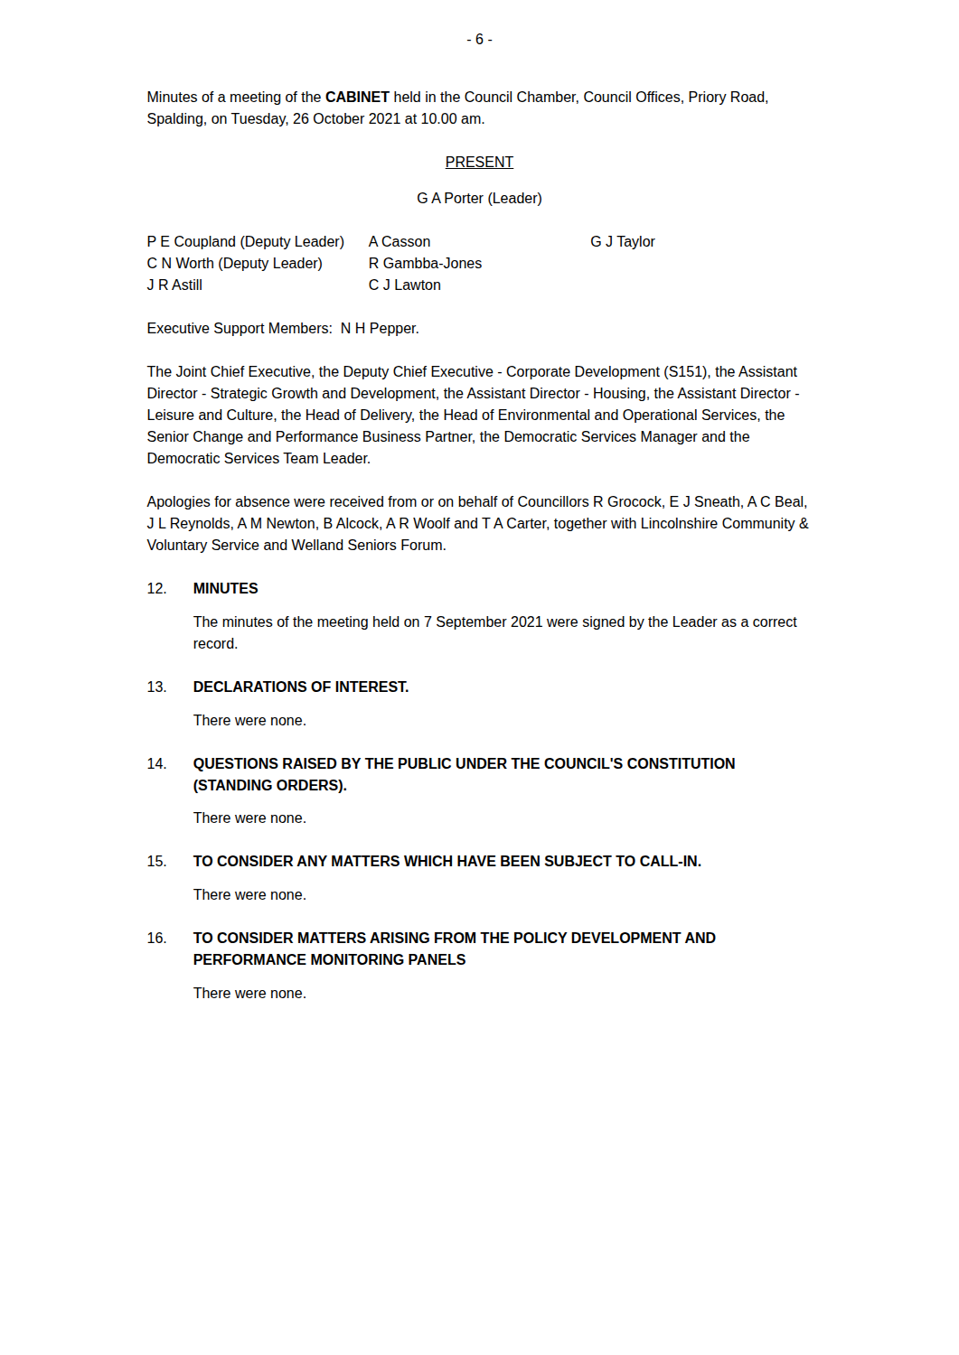- 6 -
Minutes of a meeting of the CABINET held in the Council Chamber, Council Offices, Priory Road, Spalding, on Tuesday, 26 October 2021 at 10.00 am.
PRESENT
G A Porter (Leader)
| P E Coupland (Deputy Leader) | A Casson | G J Taylor |
| C N Worth (Deputy Leader) | R Gambba-Jones | |
| J R Astill | C J Lawton | |
Executive Support Members: N H Pepper.
The Joint Chief Executive, the Deputy Chief Executive - Corporate Development (S151), the Assistant Director - Strategic Growth and Development, the Assistant Director - Housing, the Assistant Director - Leisure and Culture, the Head of Delivery, the Head of Environmental and Operational Services, the Senior Change and Performance Business Partner, the Democratic Services Manager and the Democratic Services Team Leader.
Apologies for absence were received from or on behalf of Councillors R Grocock, E J Sneath, A C Beal, J L Reynolds, A M Newton, B Alcock, A R Woolf and T A Carter, together with Lincolnshire Community & Voluntary Service and Welland Seniors Forum.
12.
Minutes
The minutes of the meeting held on 7 September 2021 were signed by the Leader as a correct record.
13.
Declarations of Interest.
There were none.
14.
Questions raised by the public under the Council's Constitution (Standing Orders).
There were none.
15.
To consider any matters which have been subject to call-in.
There were none.
16.
To consider matters arising from the Policy Development and Performance Monitoring Panels
There were none.